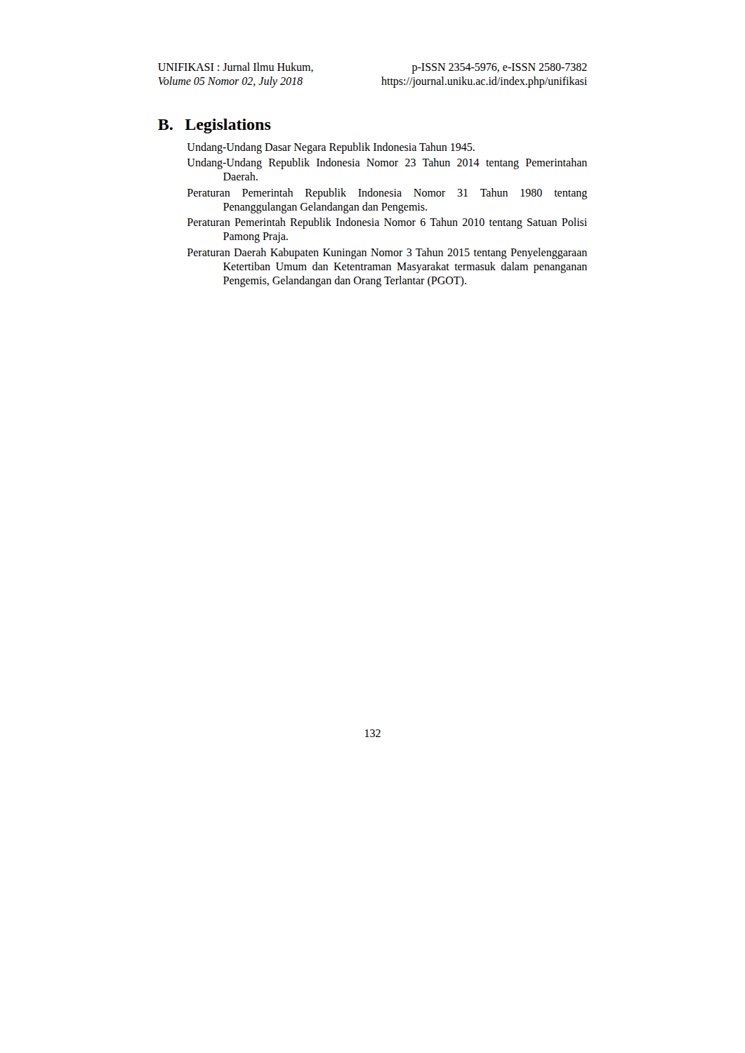UNIFIKASI : Jurnal Ilmu Hukum,
p-ISSN 2354-5976, e-ISSN 2580-7382
Volume 05 Nomor 02, July 2018
https://journal.uniku.ac.id/index.php/unifikasi
B. Legislations
Undang-Undang Dasar Negara Republik Indonesia Tahun 1945.
Undang-Undang Republik Indonesia Nomor 23 Tahun 2014 tentang Pemerintahan Daerah.
Peraturan Pemerintah Republik Indonesia Nomor 31 Tahun 1980 tentang Penanggulangan Gelandangan dan Pengemis.
Peraturan Pemerintah Republik Indonesia Nomor 6 Tahun 2010 tentang Satuan Polisi Pamong Praja.
Peraturan Daerah Kabupaten Kuningan Nomor 3 Tahun 2015 tentang Penyelenggaraan Ketertiban Umum dan Ketentraman Masyarakat termasuk dalam penanganan Pengemis, Gelandangan dan Orang Terlantar (PGOT).
132